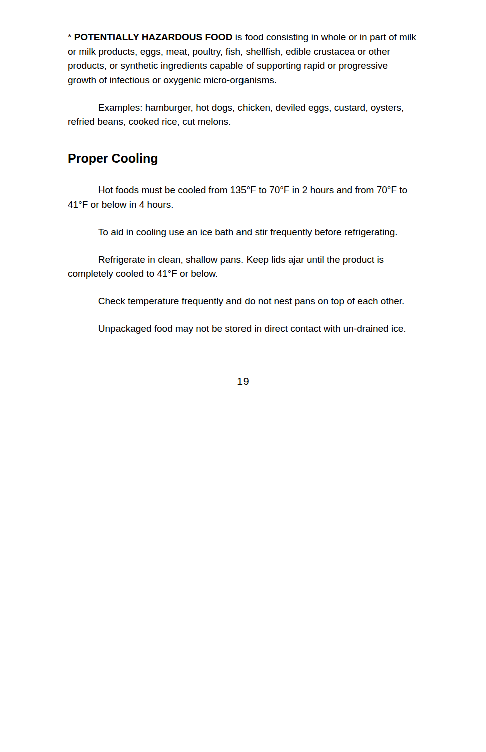* POTENTIALLY HAZARDOUS FOOD is food consisting in whole or in part of milk or milk products, eggs, meat, poultry, fish, shellfish, edible crustacea or other products, or synthetic ingredients capable of supporting rapid or progressive growth of infectious or oxygenic micro-organisms.
Examples: hamburger, hot dogs, chicken, deviled eggs, custard, oysters, refried beans, cooked rice, cut melons.
Proper Cooling
Hot foods must be cooled from 135°F to 70°F in 2 hours and from 70°F to 41°F or below in 4 hours.
To aid in cooling use an ice bath and stir frequently before refrigerating.
Refrigerate in clean, shallow pans. Keep lids ajar until the product is completely cooled to 41°F or below.
Check temperature frequently and do not nest pans on top of each other.
Unpackaged food may not be stored in direct contact with un-drained ice.
19